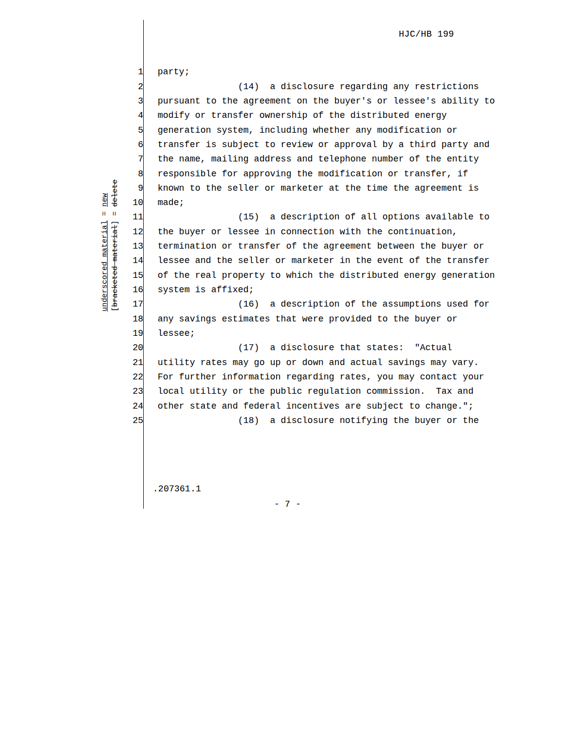HJC/HB 199
underscored material = new [bracketed material] = delete
1
party;
2
(14) a disclosure regarding any restrictions
3
pursuant to the agreement on the buyer's or lessee's ability to
4
modify or transfer ownership of the distributed energy
5
generation system, including whether any modification or
6
transfer is subject to review or approval by a third party and
7
the name, mailing address and telephone number of the entity
8
responsible for approving the modification or transfer, if
9
known to the seller or marketer at the time the agreement is
10
made;
11
(15) a description of all options available to
12
the buyer or lessee in connection with the continuation,
13
termination or transfer of the agreement between the buyer or
14
lessee and the seller or marketer in the event of the transfer
15
of the real property to which the distributed energy generation
16
system is affixed;
17
(16) a description of the assumptions used for
18
any savings estimates that were provided to the buyer or
19
lessee;
20
(17) a disclosure that states: "Actual
21
utility rates may go up or down and actual savings may vary.
22
For further information regarding rates, you may contact your
23
local utility or the public regulation commission. Tax and
24
other state and federal incentives are subject to change.";
25
(18) a disclosure notifying the buyer or the
.207361.1
- 7 -